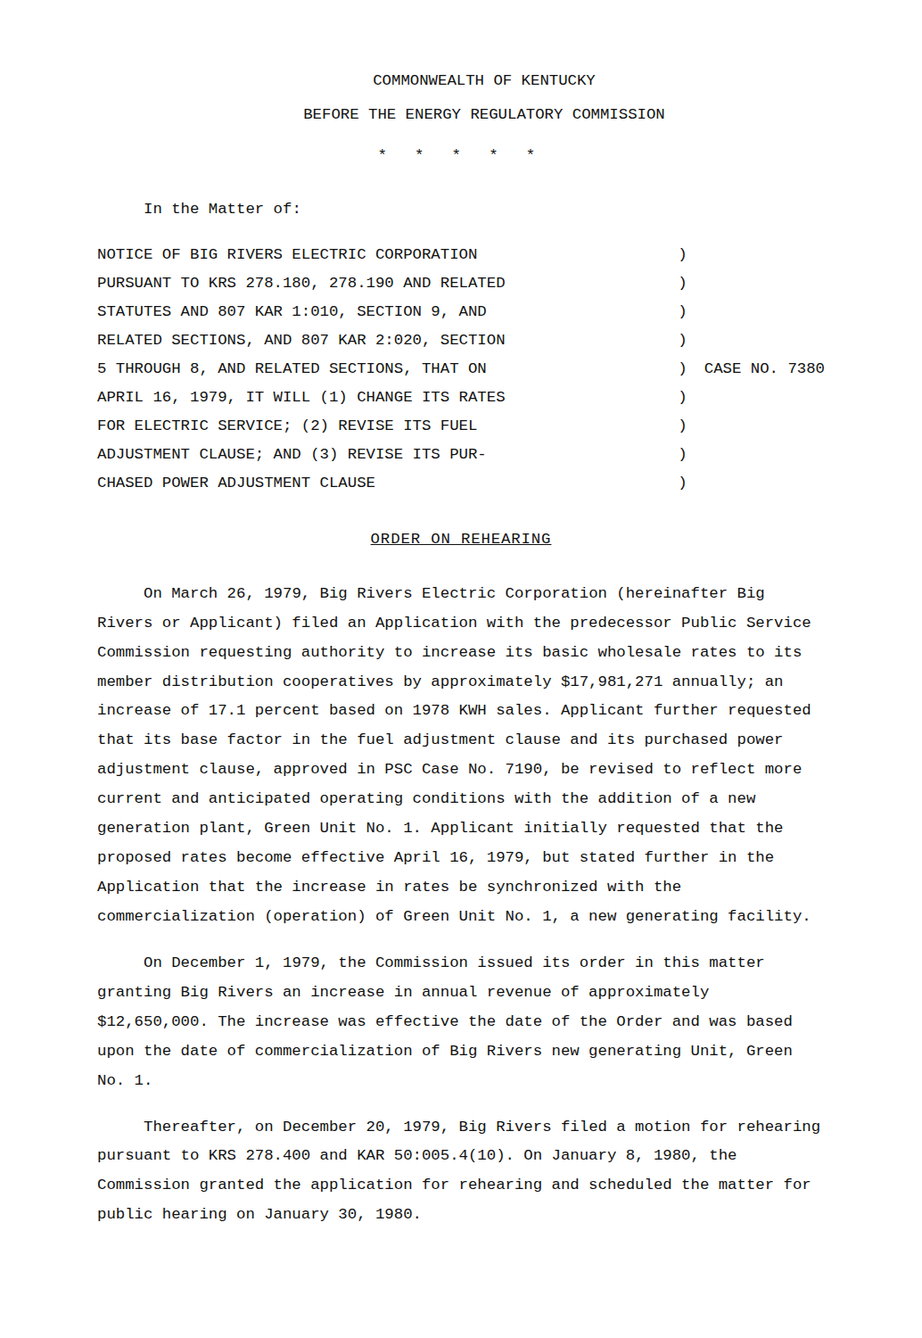COMMONWEALTH OF KENTUCKY
BEFORE THE ENERGY REGULATORY COMMISSION
* * * * *
In the Matter of:
| NOTICE OF BIG RIVERS ELECTRIC CORPORATION PURSUANT TO KRS 278.180, 278.190 AND RELATED STATUTES AND 807 KAR 1:010, SECTION 9, AND RELATED SECTIONS, AND 807 KAR 2:020, SECTION 5 THROUGH 8, AND RELATED SECTIONS, THAT ON APRIL 16, 1979, IT WILL (1) CHANGE ITS RATES FOR ELECTRIC SERVICE; (2) REVISE ITS FUEL ADJUSTMENT CLAUSE; AND (3) REVISE ITS PUR- CHASED POWER ADJUSTMENT CLAUSE | ) ) ) ) ) ) ) ) ) | CASE NO. 7380 |
ORDER ON REHEARING
On March 26, 1979, Big Rivers Electric Corporation (hereinafter Big Rivers or Applicant) filed an Application with the predecessor Public Service Commission requesting authority to increase its basic wholesale rates to its member distribution cooperatives by approximately $17,981,271 annually; an increase of 17.1 percent based on 1978 KWH sales. Applicant further requested that its base factor in the fuel adjustment clause and its purchased power adjustment clause, approved in PSC Case No. 7190, be revised to reflect more current and anticipated operating conditions with the addition of a new generation plant, Green Unit No. 1. Applicant initially requested that the proposed rates become effective April 16, 1979, but stated further in the Application that the increase in rates be synchronized with the commercialization (operation) of Green Unit No. 1, a new generating facility.
On December 1, 1979, the Commission issued its order in this matter granting Big Rivers an increase in annual revenue of approximately $12,650,000. The increase was effective the date of the Order and was based upon the date of commercialization of Big Rivers new generating Unit, Green No. 1.
Thereafter, on December 20, 1979, Big Rivers filed a motion for rehearing pursuant to KRS 278.400 and KAR 50:005.4(10). On January 8, 1980, the Commission granted the application for rehearing and scheduled the matter for public hearing on January 30, 1980.